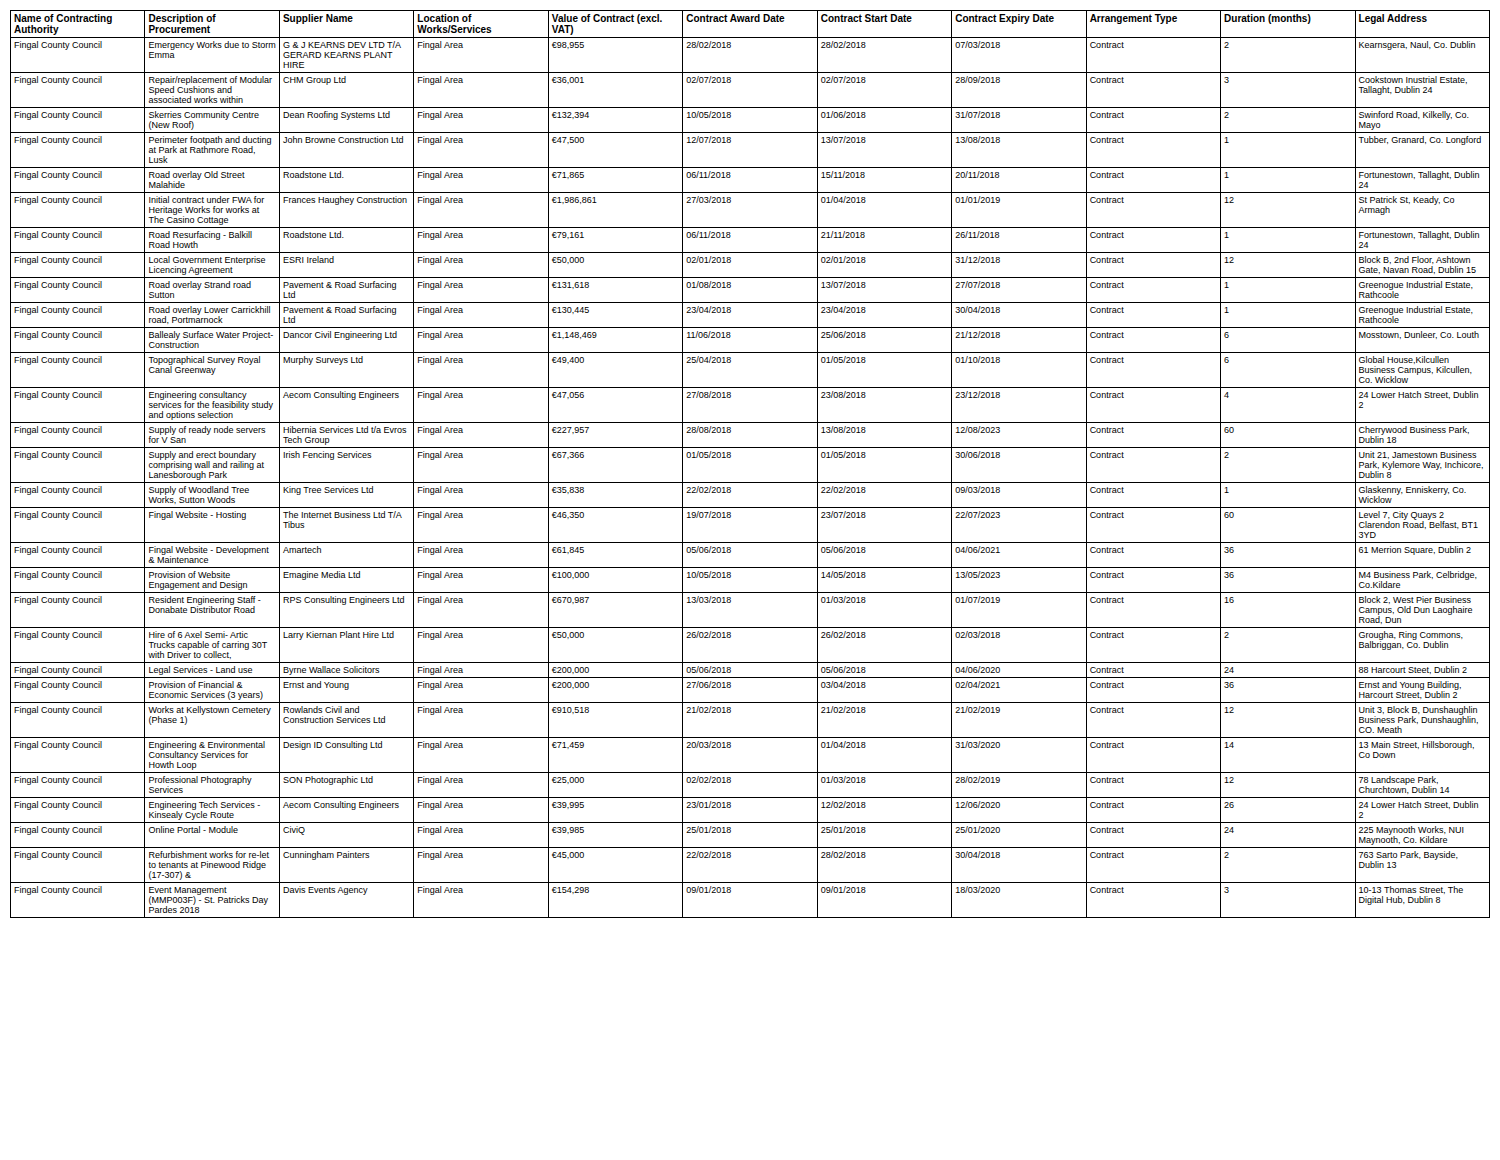| Name of Contracting Authority | Description of Procurement | Supplier Name | Location of Works/Services | Value of Contract (excl. VAT) | Contract Award Date | Contract Start Date | Contract Expiry Date | Arrangement Type | Duration (months) | Legal Address |
| --- | --- | --- | --- | --- | --- | --- | --- | --- | --- | --- |
| Fingal County Council | Emergency Works due to Storm Emma | G & J KEARNS DEV LTD T/A GERARD KEARNS PLANT HIRE | Fingal Area | €98,955 | 28/02/2018 | 28/02/2018 | 07/03/2018 | Contract | 2 | Kearnsgera, Naul, Co. Dublin |
| Fingal County Council | Repair/replacement of Modular Speed Cushions and associated works within | CHM Group Ltd | Fingal Area | €36,001 | 02/07/2018 | 02/07/2018 | 28/09/2018 | Contract | 3 | Cookstown Inustrial Estate, Tallaght, Dublin 24 |
| Fingal County Council | Skerries Community Centre (New Roof) | Dean Roofing Systems Ltd | Fingal Area | €132,394 | 10/05/2018 | 01/06/2018 | 31/07/2018 | Contract | 2 | Swinford Road, Kilkelly, Co. Mayo |
| Fingal County Council | Perimeter footpath and ducting at Park at Rathmore Road, Lusk | John Browne Construction Ltd | Fingal Area | €47,500 | 12/07/2018 | 13/07/2018 | 13/08/2018 | Contract | 1 | Tubber, Granard, Co. Longford |
| Fingal County Council | Road overlay Old Street Malahide | Roadstone Ltd. | Fingal Area | €71,865 | 06/11/2018 | 15/11/2018 | 20/11/2018 | Contract | 1 | Fortunestown, Tallaght, Dublin 24 |
| Fingal County Council | Initial contract under FWA for Heritage Works for works at The Casino Cottage | Frances Haughey Construction | Fingal Area | €1,986,861 | 27/03/2018 | 01/04/2018 | 01/01/2019 | Contract | 12 | St Patrick St, Keady, Co Armagh |
| Fingal County Council | Road Resurfacing - Balkill Road Howth | Roadstone Ltd. | Fingal Area | €79,161 | 06/11/2018 | 21/11/2018 | 26/11/2018 | Contract | 1 | Fortunestown, Tallaght, Dublin 24 |
| Fingal County Council | Local Government Enterprise Licencing Agreement | ESRI Ireland | Fingal Area | €50,000 | 02/01/2018 | 02/01/2018 | 31/12/2018 | Contract | 12 | Block B, 2nd Floor, Ashtown Gate, Navan Road, Dublin 15 |
| Fingal County Council | Road overlay Strand road Sutton | Pavement & Road Surfacing Ltd | Fingal Area | €131,618 | 01/08/2018 | 13/07/2018 | 27/07/2018 | Contract | 1 | Greenogue Industrial Estate, Rathcoole |
| Fingal County Council | Road overlay Lower Carrickhill road, Portmarnock | Pavement & Road Surfacing Ltd | Fingal Area | €130,445 | 23/04/2018 | 23/04/2018 | 30/04/2018 | Contract | 1 | Greenogue Industrial Estate, Rathcoole |
| Fingal County Council | Ballealy Surface Water Project-Construction | Dancor Civil Engineering Ltd | Fingal Area | €1,148,469 | 11/06/2018 | 25/06/2018 | 21/12/2018 | Contract | 6 | Mosstown, Dunleer, Co. Louth |
| Fingal County Council | Topographical Survey Royal Canal Greenway | Murphy Surveys Ltd | Fingal Area | €49,400 | 25/04/2018 | 01/05/2018 | 01/10/2018 | Contract | 6 | Global House,Kilcullen Business Campus, Kilcullen, Co. Wicklow |
| Fingal County Council | Engineering consultancy services for the feasibility study and options selection | Aecom Consulting Engineers | Fingal Area | €47,056 | 27/08/2018 | 23/08/2018 | 23/12/2018 | Contract | 4 | 24 Lower Hatch Street, Dublin 2 |
| Fingal County Council | Supply of ready node servers for V San | Hibernia Services Ltd t/a Evros Tech Group | Fingal Area | €227,957 | 28/08/2018 | 13/08/2018 | 12/08/2023 | Contract | 60 | Cherrywood Business Park, Dublin 18 |
| Fingal County Council | Supply and erect boundary comprising wall and railing at Lanesborough Park | Irish Fencing Services | Fingal Area | €67,366 | 01/05/2018 | 01/05/2018 | 30/06/2018 | Contract | 2 | Unit 21, Jamestown Business Park, Kylemore Way, Inchicore, Dublin 8 |
| Fingal County Council | Supply of Woodland Tree Works, Sutton Woods | King Tree Services Ltd | Fingal Area | €35,838 | 22/02/2018 | 22/02/2018 | 09/03/2018 | Contract | 1 | Glaskenny, Enniskerry, Co. Wicklow |
| Fingal County Council | Fingal Website - Hosting | The Internet Business Ltd T/A Tibus | Fingal Area | €46,350 | 19/07/2018 | 23/07/2018 | 22/07/2023 | Contract | 60 | Level 7, City Quays 2 Clarendon Road, Belfast, BT1 3YD |
| Fingal County Council | Fingal Website - Development & Maintenance | Amartech | Fingal Area | €61,845 | 05/06/2018 | 05/06/2018 | 04/06/2021 | Contract | 36 | 61 Merrion Square, Dublin 2 |
| Fingal County Council | Provision of Website Engagement and Design | Emagine Media Ltd | Fingal Area | €100,000 | 10/05/2018 | 14/05/2018 | 13/05/2023 | Contract | 36 | M4 Business Park, Celbridge, Co.Kildare |
| Fingal County Council | Resident Engineering Staff - Donabate Distributor Road | RPS Consulting Engineers Ltd | Fingal Area | €670,987 | 13/03/2018 | 01/03/2018 | 01/07/2019 | Contract | 16 | Block 2, West Pier Business Campus, Old Dun Laoghaire Road, Dun |
| Fingal County Council | Hire of 6 Axel Semi- Artic Trucks capable of carring 30T with Driver to collect, | Larry Kiernan Plant Hire Ltd | Fingal Area | €50,000 | 26/02/2018 | 26/02/2018 | 02/03/2018 | Contract | 2 | Grougha, Ring Commons, Balbriggan, Co. Dublin |
| Fingal County Council | Legal Services - Land use | Byrne Wallace Solicitors | Fingal Area | €200,000 | 05/06/2018 | 05/06/2018 | 04/06/2020 | Contract | 24 | 88 Harcourt Steet, Dublin 2 |
| Fingal County Council | Provision of Financial & Economic Services (3 years) | Ernst and Young | Fingal Area | €200,000 | 27/06/2018 | 03/04/2018 | 02/04/2021 | Contract | 36 | Ernst and Young Building, Harcourt Street, Dublin 2 |
| Fingal County Council | Works at Kellystown Cemetery (Phase 1) | Rowlands Civil and Construction Services Ltd | Fingal Area | €910,518 | 21/02/2018 | 21/02/2018 | 21/02/2019 | Contract | 12 | Unit 3, Block B, Dunshaughlin Business Park, Dunshaughlin, CO. Meath |
| Fingal County Council | Engineering & Environmental Consultancy Services for Howth Loop | Design ID Consulting Ltd | Fingal Area | €71,459 | 20/03/2018 | 01/04/2018 | 31/03/2020 | Contract | 14 | 13 Main Street, Hillsborough, Co Down |
| Fingal County Council | Professional Photography Services | SON Photographic Ltd | Fingal Area | €25,000 | 02/02/2018 | 01/03/2018 | 28/02/2019 | Contract | 12 | 78 Landscape Park, Churchtown, Dublin 14 |
| Fingal County Council | Engineering Tech Services - Kinsealy Cycle Route | Aecom Consulting Engineers | Fingal Area | €39,995 | 23/01/2018 | 12/02/2018 | 12/06/2020 | Contract | 26 | 24 Lower Hatch Street, Dublin 2 |
| Fingal County Council | Online Portal - Module | CiviQ | Fingal Area | €39,985 | 25/01/2018 | 25/01/2018 | 25/01/2020 | Contract | 24 | 225 Maynooth Works, NUI Maynooth, Co. Kildare |
| Fingal County Council | Refurbishment works for re-let to tenants at Pinewood Ridge (17-307) & | Cunningham Painters | Fingal Area | €45,000 | 22/02/2018 | 28/02/2018 | 30/04/2018 | Contract | 2 | 763 Sarto Park, Bayside, Dublin 13 |
| Fingal County Council | Event Management (MMP003F) - St. Patricks Day Pardes 2018 | Davis Events Agency | Fingal Area | €154,298 | 09/01/2018 | 09/01/2018 | 18/03/2020 | Contract | 3 | 10-13 Thomas Street, The Digital Hub, Dublin 8 |